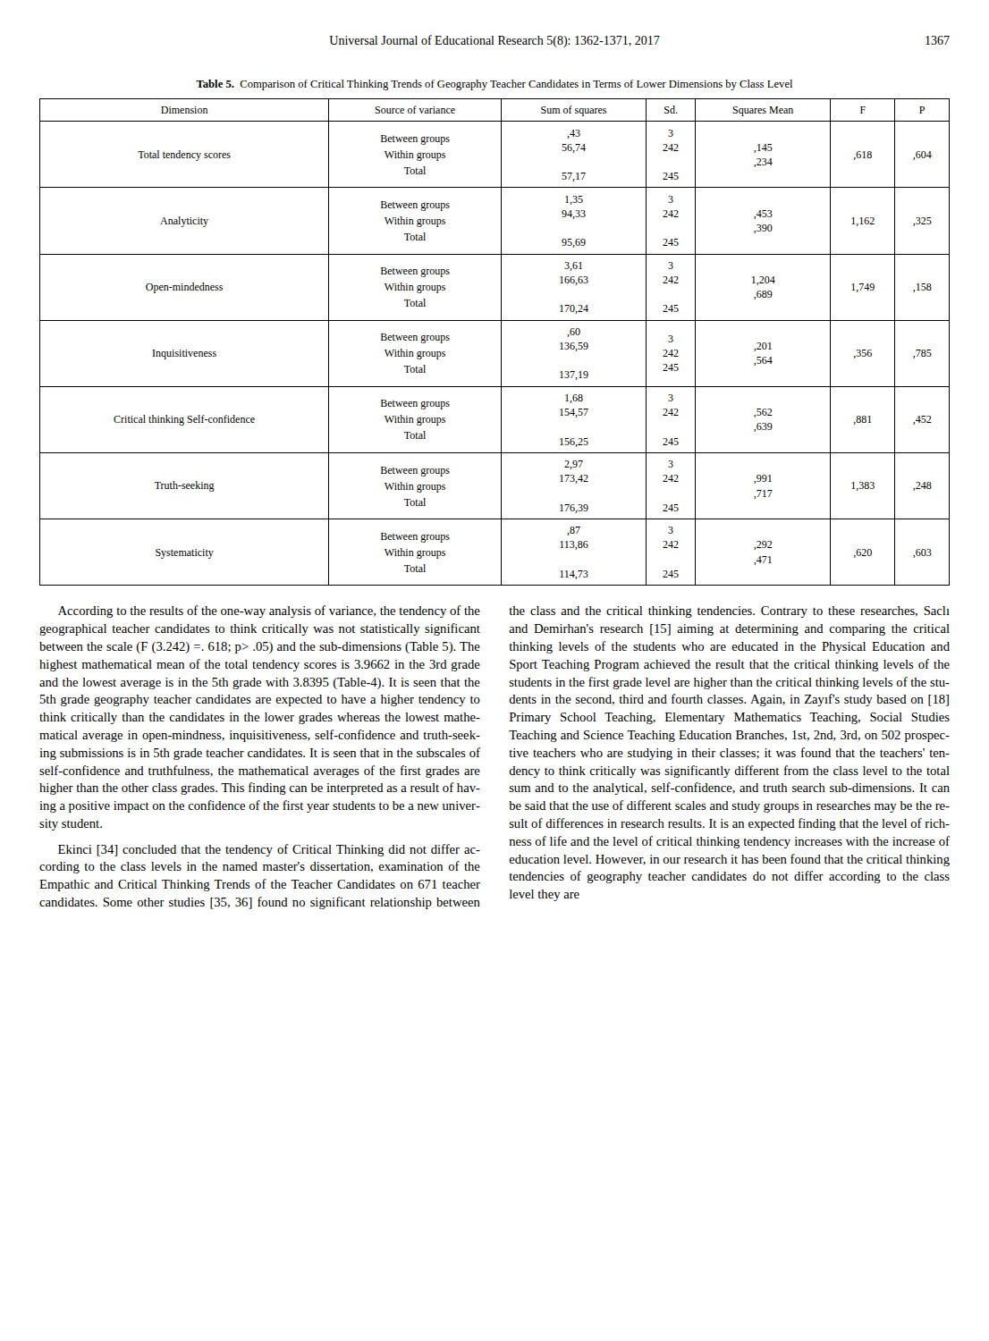Universal Journal of Educational Research 5(8): 1362-1371, 2017 1367
Table 5. Comparison of Critical Thinking Trends of Geography Teacher Candidates in Terms of Lower Dimensions by Class Level
| Dimension | Source of variance | Sum of squares | Sd. | Squares Mean | F | P |
| --- | --- | --- | --- | --- | --- | --- |
| Total tendency scores | Between groups Within groups Total | ,43 56,74 57,17 | 3 242 245 | ,145 ,234 | ,618 | ,604 |
| Analyticity | Between groups Within groups Total | 1,35 94,33 95,69 | 3 242 245 | ,453 ,390 | 1,162 | ,325 |
| Open-mindedness | Between groups Within groups Total | 3,61 166,63 170,24 | 3 242 245 | 1,204 ,689 | 1,749 | ,158 |
| Inquisitiveness | Between groups Within groups Total | ,60 136,59 137,19 | 3 242 245 | ,201 ,564 | ,356 | ,785 |
| Critical thinking Self-confidence | Between groups Within groups Total | 1,68 154,57 156,25 | 3 242 245 | ,562 ,639 | ,881 | ,452 |
| Truth-seeking | Between groups Within groups Total | 2,97 173,42 176,39 | 3 242 245 | ,991 ,717 | 1,383 | ,248 |
| Systematicity | Between groups Within groups Total | ,87 113,86 114,73 | 3 242 245 | ,292 ,471 | ,620 | ,603 |
According to the results of the one-way analysis of variance, the tendency of the geographical teacher candidates to think critically was not statistically significant between the scale (F (3.242) =. 618; p> .05) and the sub-dimensions (Table 5). The highest mathematical mean of the total tendency scores is 3.9662 in the 3rd grade and the lowest average is in the 5th grade with 3.8395 (Table-4). It is seen that the 5th grade geography teacher candidates are expected to have a higher tendency to think critically than the candidates in the lower grades whereas the lowest mathematical average in open-mindness, inquisitiveness, self-confidence and truth-seeking submissions is in 5th grade teacher candidates. It is seen that in the subscales of self-confidence and truthfulness, the mathematical averages of the first grades are higher than the other class grades. This finding can be interpreted as a result of having a positive impact on the confidence of the first year students to be a new university student.
Ekinci [34] concluded that the tendency of Critical Thinking did not differ according to the class levels in the named master's dissertation, examination of the Empathic and Critical Thinking Trends of the Teacher Candidates on 671 teacher candidates. Some other studies [35, 36] found no significant relationship between the class and the critical thinking tendencies. Contrary to these researches, Saclı and Demirhan's research [15] aiming at determining and comparing the critical thinking levels of the students who are educated in the Physical Education and Sport Teaching Program achieved the result that the critical thinking levels of the students in the first grade level are higher than the critical thinking levels of the students in the second, third and fourth classes. Again, in Zayıf's study based on [18] Primary School Teaching, Elementary Mathematics Teaching, Social Studies Teaching and Science Teaching Education Branches, 1st, 2nd, 3rd, on 502 prospective teachers who are studying in their classes; it was found that the teachers' tendency to think critically was significantly different from the class level to the total sum and to the analytical, self-confidence, and truth search sub-dimensions. It can be said that the use of different scales and study groups in researches may be the result of differences in research results. It is an expected finding that the level of richness of life and the level of critical thinking tendency increases with the increase of education level. However, in our research it has been found that the critical thinking tendencies of geography teacher candidates do not differ according to the class level they are